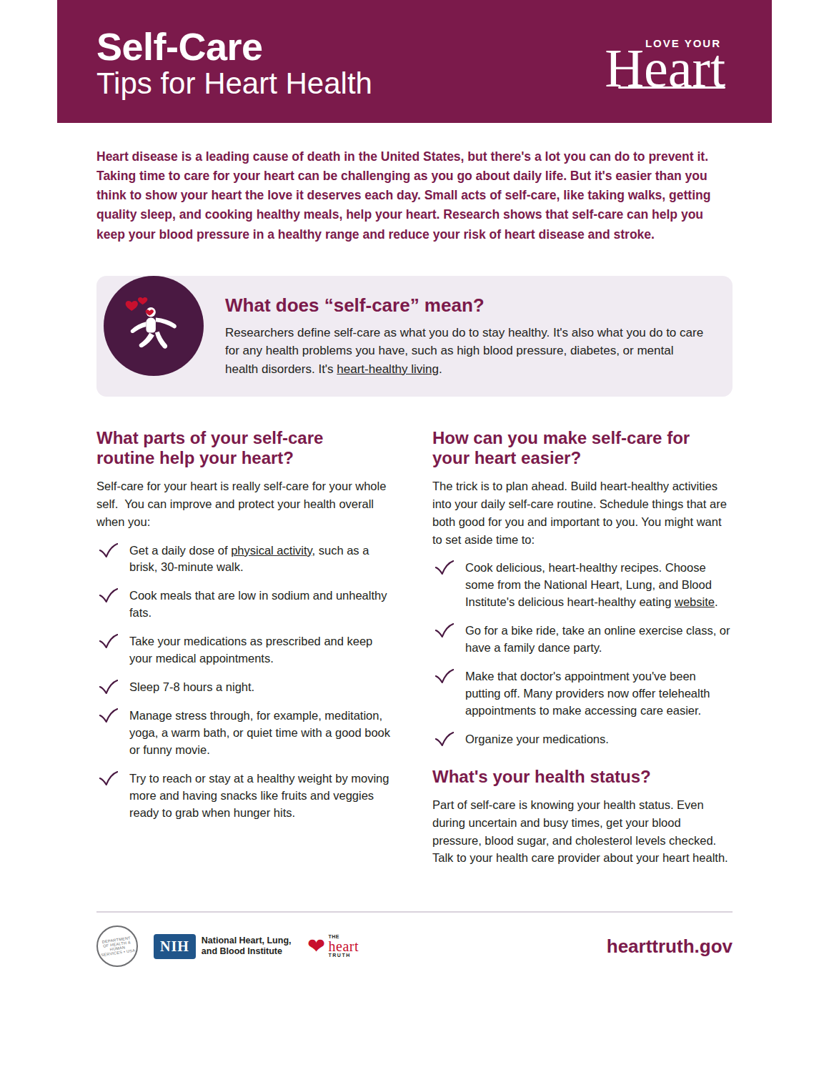Self-Care Tips for Heart Health
LOVE YOUR Heart
Heart disease is a leading cause of death in the United States, but there's a lot you can do to prevent it. Taking time to care for your heart can be challenging as you go about daily life. But it's easier than you think to show your heart the love it deserves each day. Small acts of self-care, like taking walks, getting quality sleep, and cooking healthy meals, help your heart. Research shows that self-care can help you keep your blood pressure in a healthy range and reduce your risk of heart disease and stroke.
What does “self-care” mean?
Researchers define self-care as what you do to stay healthy. It's also what you do to care for any health problems you have, such as high blood pressure, diabetes, or mental health disorders. It's heart-healthy living.
What parts of your self-care
routine help your heart?
Self-care for your heart is really self-care for your whole self. You can improve and protect your health overall when you:
Get a daily dose of physical activity, such as a brisk, 30-minute walk.
Cook meals that are low in sodium and unhealthy fats.
Take your medications as prescribed and keep your medical appointments.
Sleep 7-8 hours a night.
Manage stress through, for example, meditation, yoga, a warm bath, or quiet time with a good book or funny movie.
Try to reach or stay at a healthy weight by moving more and having snacks like fruits and veggies ready to grab when hunger hits.
How can you make self-care for
your heart easier?
The trick is to plan ahead. Build heart-healthy activities into your daily self-care routine. Schedule things that are both good for you and important to you. You might want to set aside time to:
Cook delicious, heart-healthy recipes. Choose some from the National Heart, Lung, and Blood Institute's delicious heart-healthy eating website.
Go for a bike ride, take an online exercise class, or have a family dance party.
Make that doctor's appointment you've been putting off. Many providers now offer telehealth appointments to make accessing care easier.
Organize your medications.
What's your health status?
Part of self-care is knowing your health status. Even during uncertain and busy times, get your blood pressure, blood sugar, and cholesterol levels checked. Talk to your health care provider about your heart health.
DEPARTMENT OF HEALTH & HUMAN SERVICES • USA
NIH
National Heart, Lung,
and Blood Institute
❤ THE heart TRUTH
hearttruth.gov